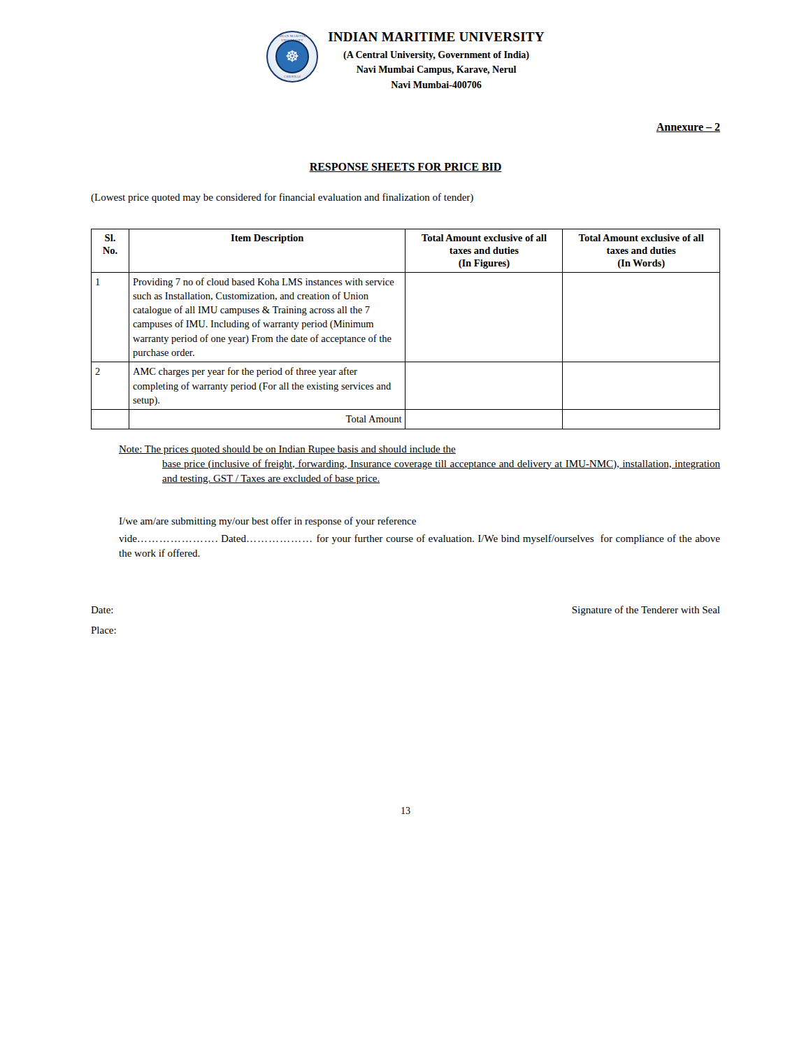INDIAN MARITIME UNIVERSITY
☸
CHENNAI
INDIAN MARITIME UNIVERSITY
(A Central University, Government of India)
Navi Mumbai Campus, Karave, Nerul
Navi Mumbai-400706
Annexure – 2
RESPONSE SHEETS FOR PRICE BID
(Lowest price quoted may be considered for financial evaluation and finalization of tender)
| Sl. No. | Item Description | Total Amount exclusive of all taxes and duties (In Figures) | Total Amount exclusive of all taxes and duties (In Words) |
| --- | --- | --- | --- |
| 1 | Providing 7 no of cloud based Koha LMS instances with service such as Installation, Customization, and creation of Union catalogue of all IMU campuses & Training across all the 7 campuses of IMU. Including of warranty period (Minimum warranty period of one year) From the date of acceptance of the purchase order. | | |
| 2 | AMC charges per year for the period of three year after completing of warranty period (For all the existing services and setup). | | |
| | Total Amount | | |
Note: The prices quoted should be on Indian Rupee basis and should include the base price (inclusive of freight, forwarding, Insurance coverage till acceptance and delivery at IMU-NMC), installation, integration and testing. GST / Taxes are excluded of base price.
I/we am/are submitting my/our best offer in response of your reference
vide…………………. Dated……………… for your further course of evaluation. I/We bind myself/ourselves for compliance of the above the work if offered.
Date:
Signature of the Tenderer with Seal
Place:
13